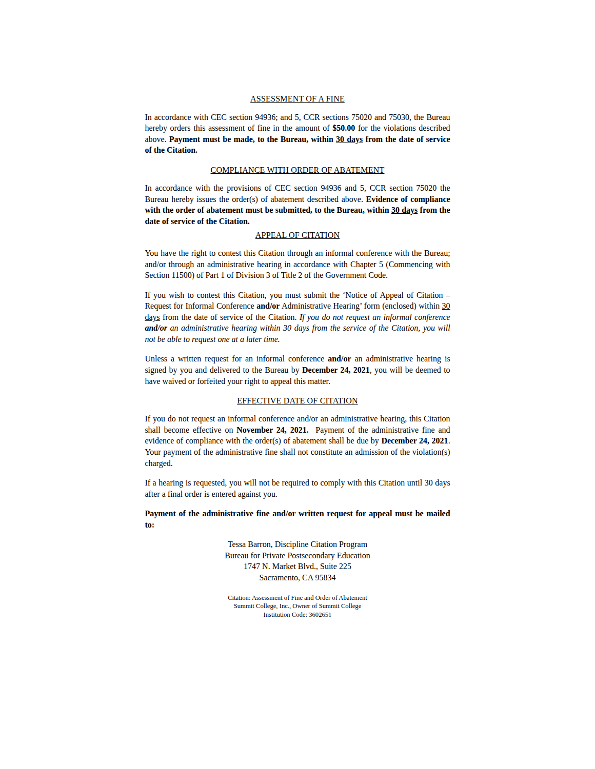ASSESSMENT OF A FINE
In accordance with CEC section 94936; and 5, CCR sections 75020 and 75030, the Bureau hereby orders this assessment of fine in the amount of $50.00 for the violations described above. Payment must be made, to the Bureau, within 30 days from the date of service of the Citation.
COMPLIANCE WITH ORDER OF ABATEMENT
In accordance with the provisions of CEC section 94936 and 5, CCR section 75020 the Bureau hereby issues the order(s) of abatement described above. Evidence of compliance with the order of abatement must be submitted, to the Bureau, within 30 days from the date of service of the Citation.
APPEAL OF CITATION
You have the right to contest this Citation through an informal conference with the Bureau; and/or through an administrative hearing in accordance with Chapter 5 (Commencing with Section 11500) of Part 1 of Division 3 of Title 2 of the Government Code.
If you wish to contest this Citation, you must submit the ‘Notice of Appeal of Citation – Request for Informal Conference and/or Administrative Hearing’ form (enclosed) within 30 days from the date of service of the Citation. If you do not request an informal conference and/or an administrative hearing within 30 days from the service of the Citation, you will not be able to request one at a later time.
Unless a written request for an informal conference and/or an administrative hearing is signed by you and delivered to the Bureau by December 24, 2021, you will be deemed to have waived or forfeited your right to appeal this matter.
EFFECTIVE DATE OF CITATION
If you do not request an informal conference and/or an administrative hearing, this Citation shall become effective on November 24, 2021. Payment of the administrative fine and evidence of compliance with the order(s) of abatement shall be due by December 24, 2021. Your payment of the administrative fine shall not constitute an admission of the violation(s) charged.
If a hearing is requested, you will not be required to comply with this Citation until 30 days after a final order is entered against you.
Payment of the administrative fine and/or written request for appeal must be mailed to:
Tessa Barron, Discipline Citation Program
Bureau for Private Postsecondary Education
1747 N. Market Blvd., Suite 225
Sacramento, CA 95834
Citation: Assessment of Fine and Order of Abatement
Summit College, Inc., Owner of Summit College
Institution Code: 3602651